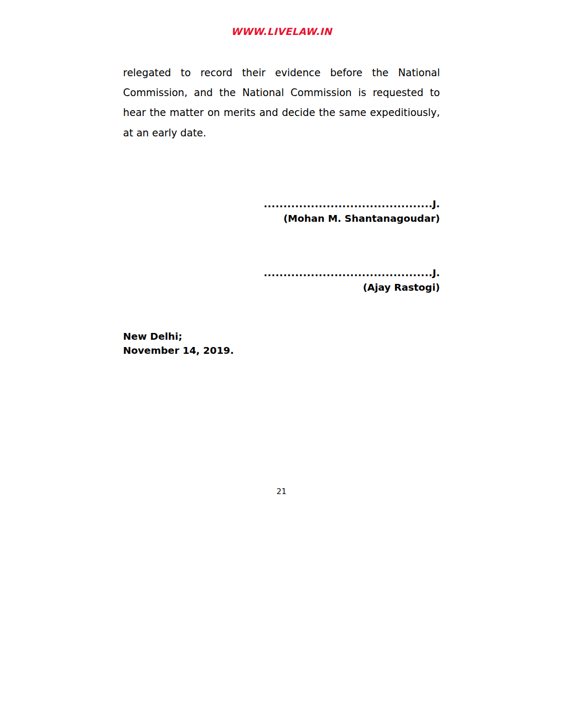WWW.LIVELAW.IN
relegated to record their evidence before the National Commission, and the National Commission is requested to hear the matter on merits and decide the same expeditiously, at an early date.
........................................... J.
(Mohan M. Shantanagoudar)
........................................... J.
(Ajay Rastogi)
New Delhi;
November 14, 2019.
21